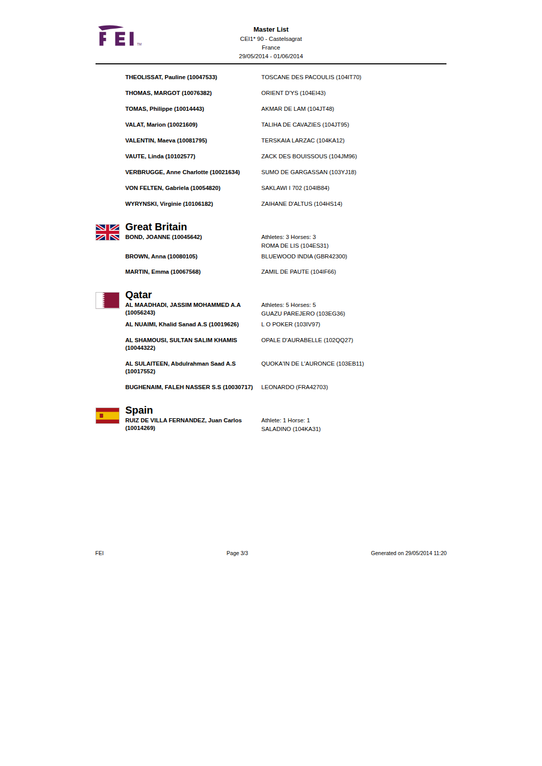TM
Master List
CEI1* 90 - Castelsagrat
France
29/05/2014 - 01/06/2014
THEOLISSAT, Pauline (10047533)
TOSCANE DES PACOULIS (104IT70)
THOMAS, MARGOT (10076382)
ORIENT D'YS (104EI43)
TOMAS, Philippe (10014443)
AKMAR DE LAM (104JT48)
VALAT, Marion (10021609)
TALIHA DE CAVAZIES (104JT95)
VALENTIN, Maeva (10081795)
TERSKAIA LARZAC (104KA12)
VAUTE, Linda (10102577)
ZACK DES BOUISSOUS (104JM96)
VERBRUGGE, Anne Charlotte (10021634)
SUMO DE GARGASSAN (103YJ18)
VON FELTEN, Gabriela (10054820)
SAKLAWI I 702 (104IB84)
WYRYNSKI, Virginie (10106182)
ZAIHANE D'ALTUS (104HS14)
Great Britain
BOND, JOANNE (10045642)
Athletes: 3 Horses: 3
ROMA DE LIS (104ES31)
BROWN, Anna (10080105)
BLUEWOOD INDIA (GBR42300)
MARTIN, Emma (10067568)
ZAMIL DE PAUTE (104IF66)
Qatar
AL MAADHADI, JASSIM MOHAMMED A.A (10056243)
Athletes: 5 Horses: 5
GUAZU PAREJERO (103EG36)
AL NUAIMI, Khalid Sanad A.S (10019626)
L O POKER (103IV97)
AL SHAMOUSI, SULTAN SALIM KHAMIS (10044322)
OPALE D'AURABELLE (102QQ27)
AL SULAITEEN, Abdulrahman Saad A.S (10017552)
QUOKA'IN DE L'AURONCE (103EB11)
BUGHENAIM, FALEH NASSER S.S (10030717)
LEONARDO (FRA42703)
Spain
RUIZ DE VILLA FERNANDEZ, Juan Carlos (10014269)
Athlete: 1 Horse: 1
SALADINO (104KA31)
FEI
Page 3/3
Generated on 29/05/2014 11:20